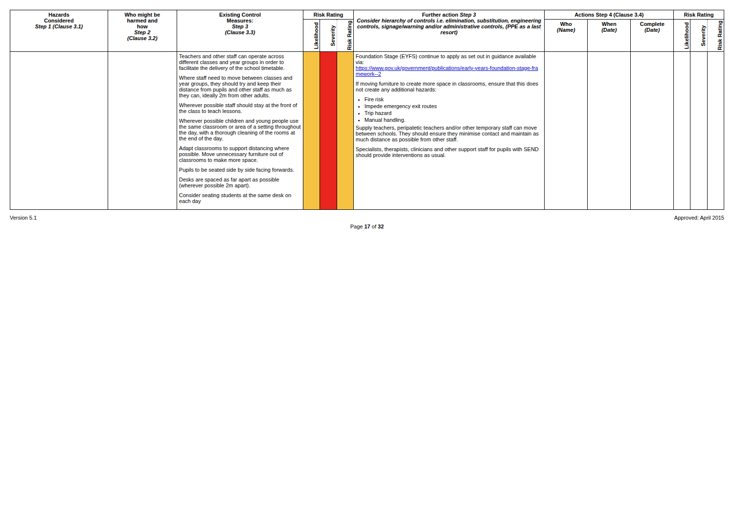| Hazards Considered Step 1 (Clause 3.1) | Who might be harmed and how Step 2 (Clause 3.2) | Existing Control Measures: Step 3 (Clause 3.3) | Risk Rating | Further action Step 3 Consider hierarchy of controls i.e. elimination, substitution, engineering controls, signage/warning and/or administrative controls, (PPE as a last resort) | Actions Step 4 (Clause 3.4) | Risk Rating |
| --- | --- | --- | --- | --- | --- | --- |
| Likelihood | Severity | Risk Rating | Who (Name) | When (Date) | Complete (Date) | Likelihood | Severity | Risk Rating |
| | | Teachers and other staff can operate across different classes and year groups in order to facilitate the delivery of the school timetable. Where staff need to move between classes and year groups, they should try and keep their distance from pupils and other staff as much as they can, ideally 2m from other adults. Wherever possible staff should stay at the front of the class to teach lessons. Wherever possible children and young people use the same classroom or area of a setting throughout the day, with a thorough cleaning of the rooms at the end of the day. Adapt classrooms to support distancing where possible. Move unnecessary furniture out of classrooms to make more space. Pupils to be seated side by side facing forwards. Desks are spaced as far apart as possible (wherever possible 2m apart). Consider seating students at the same desk on each day | | | | Foundation Stage (EYFS) continue to apply as set out in guidance available via: https://www.gov.uk/government/publications/early-years-foundation-stage-framework--2 If moving furniture to create more space in classrooms, ensure that this does not create any additional hazards: Fire risk Impede emergency exit routes Trip hazard Manual handling. Supply teachers, peripatetic teachers and/or other temporary staff can move between schools. They should ensure they minimise contact and maintain as much distance as possible from other staff. Specialists, therapists, clinicians and other support staff for pupils with SEND should provide interventions as usual. | | | | | | |
Version 5.1
Approved: April 2015
Page 17 of 32